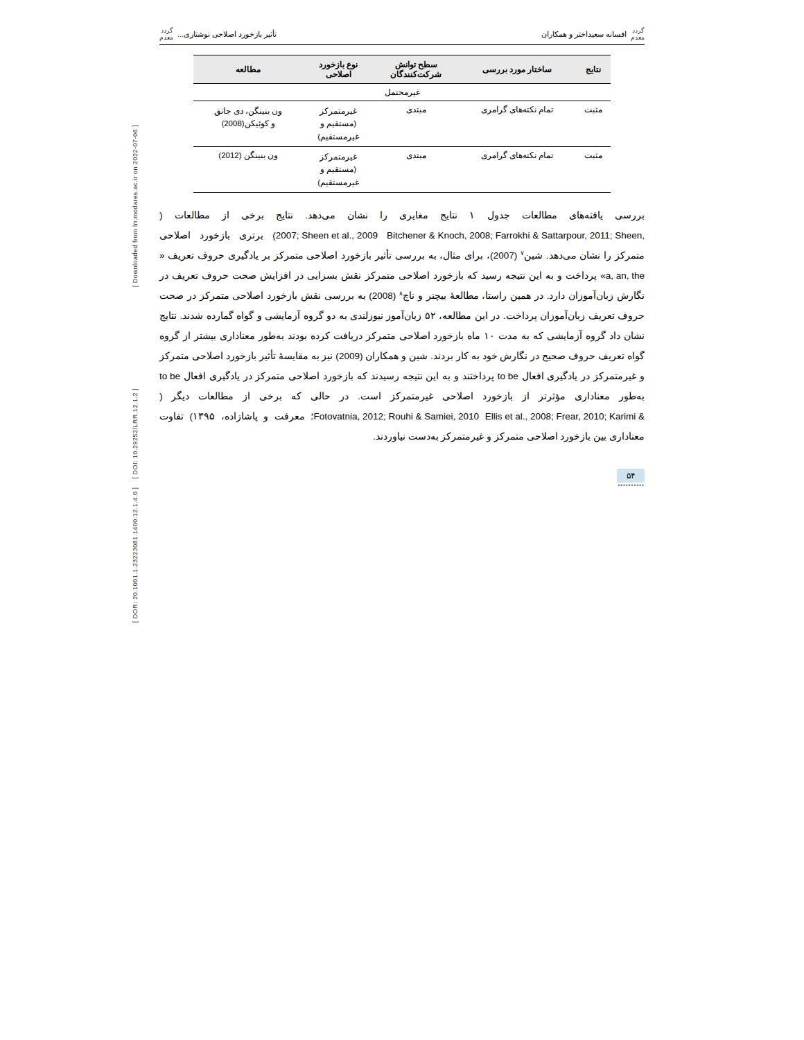[ Downloaded from lrr.modares.ac.ir on 2022-07-06 ]
[ DOI: 10.29252/LRR.12.1.2 ] [ DOR: 20.1001.1.23223081.1400.12.1.4.0 ]
ﮔﺮﺩﺩ
ﻣﻌﺪﻡ
افسانه سعیداختر و همکاران
تأثیر بازخورد اصلاحی نوشتاری...
ﮔﺮﺩﺩ
ﻣﻌﺪﻡ
| نتایج | ساختار مورد بررسی | سطح توانش شرکت‌کنندگان | نوع بازخورد اصلاحی | مطالعه |
| --- | --- | --- | --- | --- |
| غیرمحتمل |
| مثبت | تمام نکته‌های گرامری | مبتدی | غیرمتمرکز (مستقیم و غیرمستقیم) | ون بنینگن، دی جانق و کوئیکن(2008) |
| مثبت | تمام نکته‌های گرامری | مبتدی | غیرمتمرکز (مستقیم و غیرمستقیم) | ون بنینگن (2012) |
بررسی یافته‌های مطالعات جدول ۱ نتایج مغایری را نشان می‌دهد. نتایج برخی از مطالعات (Bitchener & Knoch, 2008; Farrokhi & Sattarpour, 2011; Sheen, 2007; Sheen et al., 2009) برتری بازخورد اصلاحی متمرکز را نشان می‌دهد. شین۷ (2007)، برای مثال، به بررسی تأثیر بازخورد اصلاحی متمرکز بر یادگیری حروف تعریف «a, an, the» پرداخت و به این نتیجه رسید که بازخورد اصلاحی متمرکز نقش بسزایی در افزایش صحت حروف تعریف در نگارش زبان‌آموزان دارد. در همین راستا، مطالعۀ بیچنر و ناچ۸ (2008) به بررسی نقش بازخورد اصلاحی متمرکز در صحت حروف تعریف زبان‌آموزان پرداخت. در این مطالعه، ۵۲ زبان‌آموز نیوزلندی به دو گروه آزمایشی و گواه گمارده شدند. نتایج نشان داد گروه آزمایشی که به مدت ۱۰ ماه بازخورد اصلاحی متمرکز دریافت کرده بودند به‌طور معناداری بیشتر از گروه گواه تعریف حروف صحیح در نگارش خود به کار بردند. شین و همکاران (2009) نیز به مقایسۀ تأثیر بازخورد اصلاحی متمرکز و غیرمتمرکز در یادگیری افعال to be پرداختند و به این نتیجه رسیدند که بازخورد اصلاحی متمرکز در یادگیری افعال to be به‌طور معناداری مؤثرتر از بازخورد اصلاحی غیرمتمرکز است. در حالی که برخی از مطالعات دیگر (Ellis et al., 2008; Frear, 2010; Karimi & Fotovatnia, 2012; Rouhi & Samiei, 2010؛ معرفت و پاشازاده، ۱۳۹۵) تفاوت معناداری بین بازخورد اصلاحی متمرکز و غیرمتمرکز به‌دست نیاوردند.
۵۴
▪▪▪▪▪▪▪▪▪▪